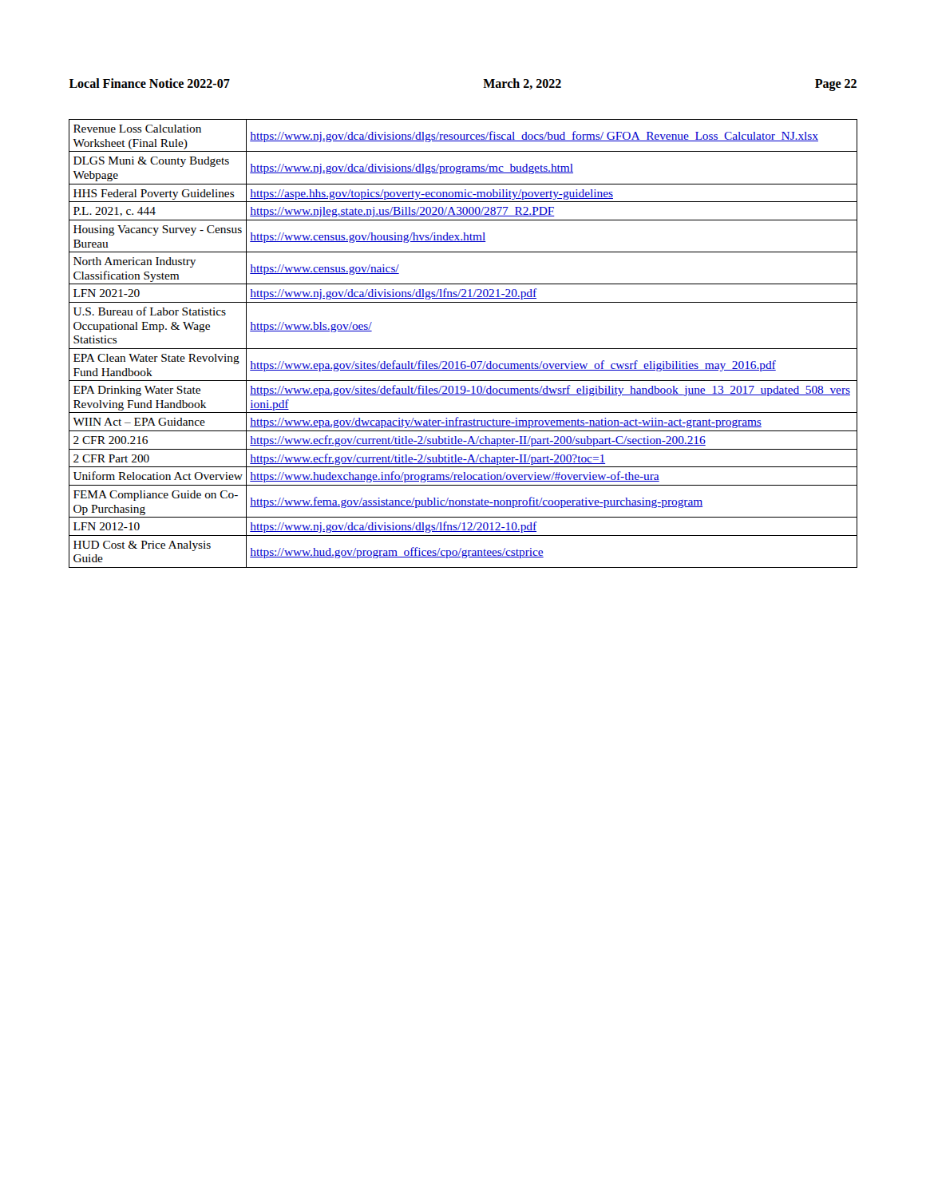Local Finance Notice 2022-07 March 2, 2022 Page 22
| Revenue Loss Calculation Worksheet (Final Rule) | https://www.nj.gov/dca/divisions/dlgs/resources/fiscal_docs/bud_forms/ GFOA_Revenue_Loss_Calculator_NJ.xlsx |
| DLGS Muni & County Budgets Webpage | https://www.nj.gov/dca/divisions/dlgs/programs/mc_budgets.html |
| HHS Federal Poverty Guidelines | https://aspe.hhs.gov/topics/poverty-economic-mobility/poverty-guidelines |
| P.L. 2021, c. 444 | https://www.njleg.state.nj.us/Bills/2020/A3000/2877_R2.PDF |
| Housing Vacancy Survey - Census Bureau | https://www.census.gov/housing/hvs/index.html |
| North American Industry Classification System | https://www.census.gov/naics/ |
| LFN 2021-20 | https://www.nj.gov/dca/divisions/dlgs/lfns/21/2021-20.pdf |
| U.S. Bureau of Labor Statistics Occupational Emp. & Wage Statistics | https://www.bls.gov/oes/ |
| EPA Clean Water State Revolving Fund Handbook | https://www.epa.gov/sites/default/files/2016-07/documents/overview_of_cwsrf_eligibilities_may_2016.pdf |
| EPA Drinking Water State Revolving Fund Handbook | https://www.epa.gov/sites/default/files/2019-10/documents/dwsrf_eligibility_handbook_june_13_2017_updated_508_versioni.pdf |
| WIIN Act – EPA Guidance | https://www.epa.gov/dwcapacity/water-infrastructure-improvements-nation-act-wiin-act-grant-programs |
| 2 CFR 200.216 | https://www.ecfr.gov/current/title-2/subtitle-A/chapter-II/part-200/subpart-C/section-200.216 |
| 2 CFR Part 200 | https://www.ecfr.gov/current/title-2/subtitle-A/chapter-II/part-200?toc=1 |
| Uniform Relocation Act Overview | https://www.hudexchange.info/programs/relocation/overview/#overview-of-the-ura |
| FEMA Compliance Guide on Co-Op Purchasing | https://www.fema.gov/assistance/public/nonstate-nonprofit/cooperative-purchasing-program |
| LFN 2012-10 | https://www.nj.gov/dca/divisions/dlgs/lfns/12/2012-10.pdf |
| HUD Cost & Price Analysis Guide | https://www.hud.gov/program_offices/cpo/grantees/cstprice |